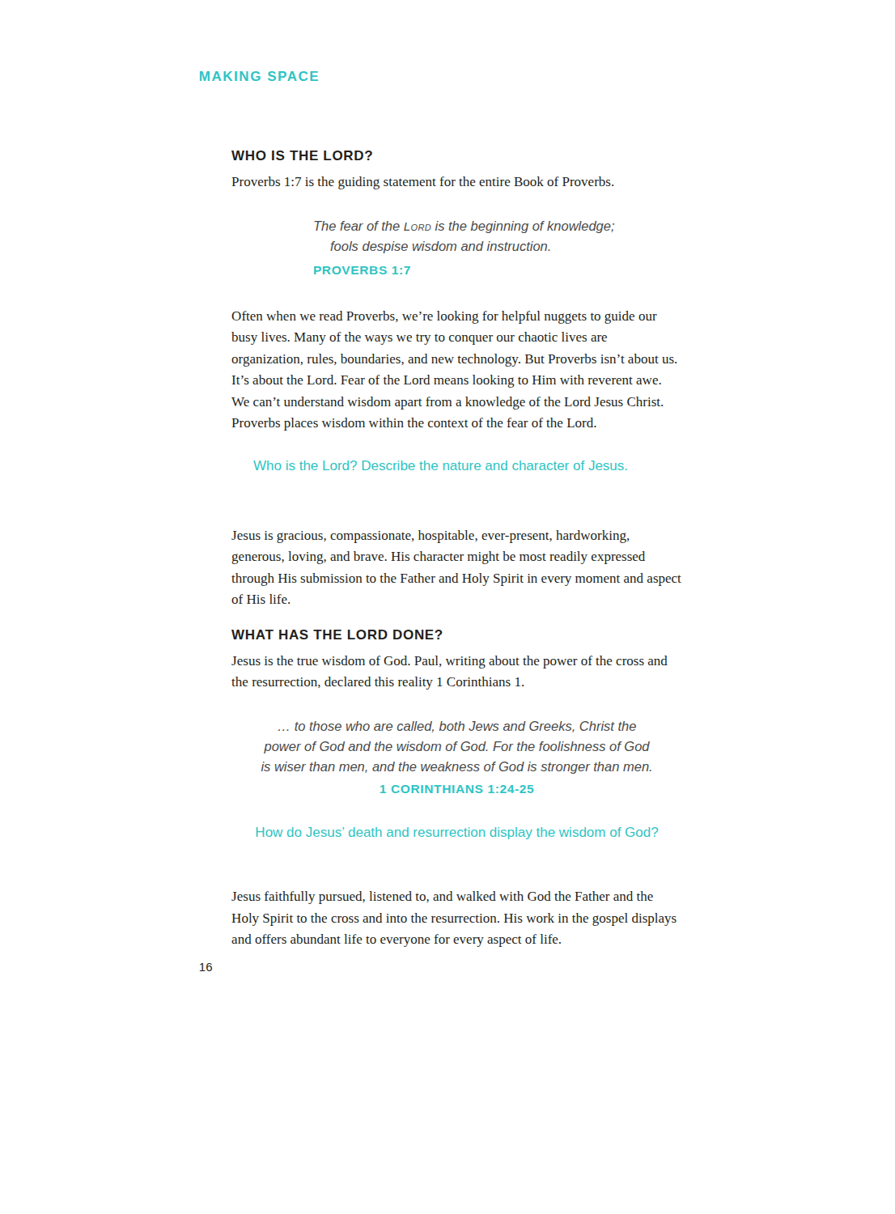MAKING SPACE
WHO IS THE LORD?
Proverbs 1:7 is the guiding statement for the entire Book of Proverbs.
The fear of the Lord is the beginning of knowledge; fools despise wisdom and instruction.
PROVERBS 1:7
Often when we read Proverbs, we’re looking for helpful nuggets to guide our busy lives. Many of the ways we try to conquer our chaotic lives are organization, rules, boundaries, and new technology. But Proverbs isn’t about us. It’s about the Lord. Fear of the Lord means looking to Him with reverent awe. We can’t understand wisdom apart from a knowledge of the Lord Jesus Christ. Proverbs places wisdom within the context of the fear of the Lord.
Who is the Lord? Describe the nature and character of Jesus.
Jesus is gracious, compassionate, hospitable, ever-present, hardworking, generous, loving, and brave. His character might be most readily expressed through His submission to the Father and Holy Spirit in every moment and aspect of His life.
WHAT HAS THE LORD DONE?
Jesus is the true wisdom of God. Paul, writing about the power of the cross and the resurrection, declared this reality 1 Corinthians 1.
… to those who are called, both Jews and Greeks, Christ the power of God and the wisdom of God. For the foolishness of God is wiser than men, and the weakness of God is stronger than men.
1 CORINTHIANS 1:24-25
How do Jesus’ death and resurrection display the wisdom of God?
Jesus faithfully pursued, listened to, and walked with God the Father and the Holy Spirit to the cross and into the resurrection. His work in the gospel displays and offers abundant life to everyone for every aspect of life.
16